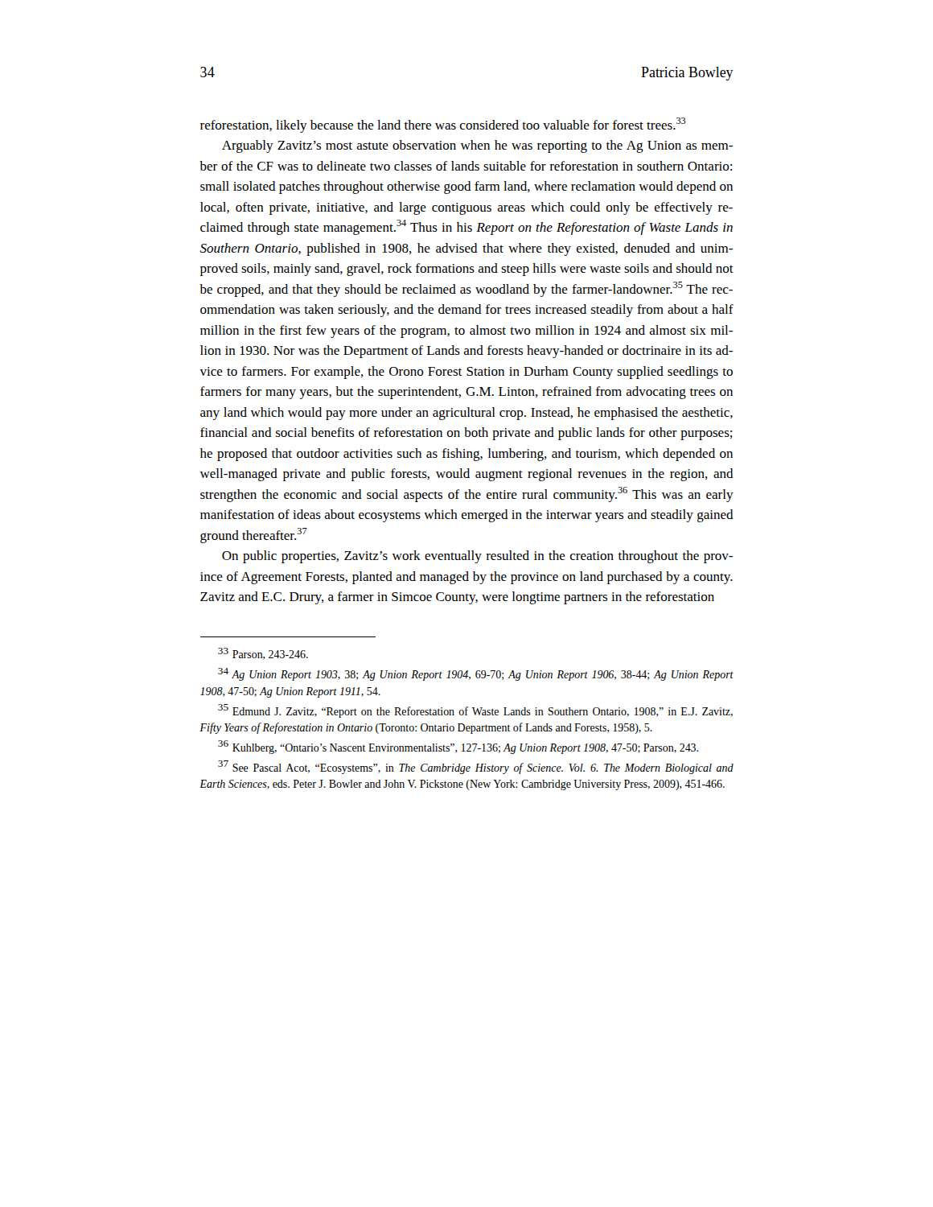34 Patricia Bowley
reforestation, likely because the land there was considered too valuable for forest trees.33
Arguably Zavitz’s most astute observation when he was reporting to the Ag Union as member of the CF was to delineate two classes of lands suitable for reforestation in southern Ontario: small isolated patches throughout otherwise good farm land, where reclamation would depend on local, often private, initiative, and large contiguous areas which could only be effectively reclaimed through state management.34 Thus in his Report on the Reforestation of Waste Lands in Southern Ontario, published in 1908, he advised that where they existed, denuded and unimproved soils, mainly sand, gravel, rock formations and steep hills were waste soils and should not be cropped, and that they should be reclaimed as woodland by the farmer-landowner.35 The recommendation was taken seriously, and the demand for trees increased steadily from about a half million in the first few years of the program, to almost two million in 1924 and almost six million in 1930. Nor was the Department of Lands and forests heavy-handed or doctrinaire in its advice to farmers. For example, the Orono Forest Station in Durham County supplied seedlings to farmers for many years, but the superintendent, G.M. Linton, refrained from advocating trees on any land which would pay more under an agricultural crop. Instead, he emphasised the aesthetic, financial and social benefits of reforestation on both private and public lands for other purposes; he proposed that outdoor activities such as fishing, lumbering, and tourism, which depended on well-managed private and public forests, would augment regional revenues in the region, and strengthen the economic and social aspects of the entire rural community.36 This was an early manifestation of ideas about ecosystems which emerged in the interwar years and steadily gained ground thereafter.37
On public properties, Zavitz’s work eventually resulted in the creation throughout the province of Agreement Forests, planted and managed by the province on land purchased by a county. Zavitz and E.C. Drury, a farmer in Simcoe County, were longtime partners in the reforestation
33 Parson, 243-246.
34 Ag Union Report 1903, 38; Ag Union Report 1904, 69-70; Ag Union Report 1906, 38-44; Ag Union Report 1908, 47-50; Ag Union Report 1911, 54.
35 Edmund J. Zavitz, “Report on the Reforestation of Waste Lands in Southern Ontario, 1908,” in E.J. Zavitz, Fifty Years of Reforestation in Ontario (Toronto: Ontario Department of Lands and Forests, 1958), 5.
36 Kuhlberg, “Ontario’s Nascent Environmentalists”, 127-136; Ag Union Report 1908, 47-50; Parson, 243.
37 See Pascal Acot, “Ecosystems”, in The Cambridge History of Science. Vol. 6. The Modern Biological and Earth Sciences, eds. Peter J. Bowler and John V. Pickstone (New York: Cambridge University Press, 2009), 451-466.